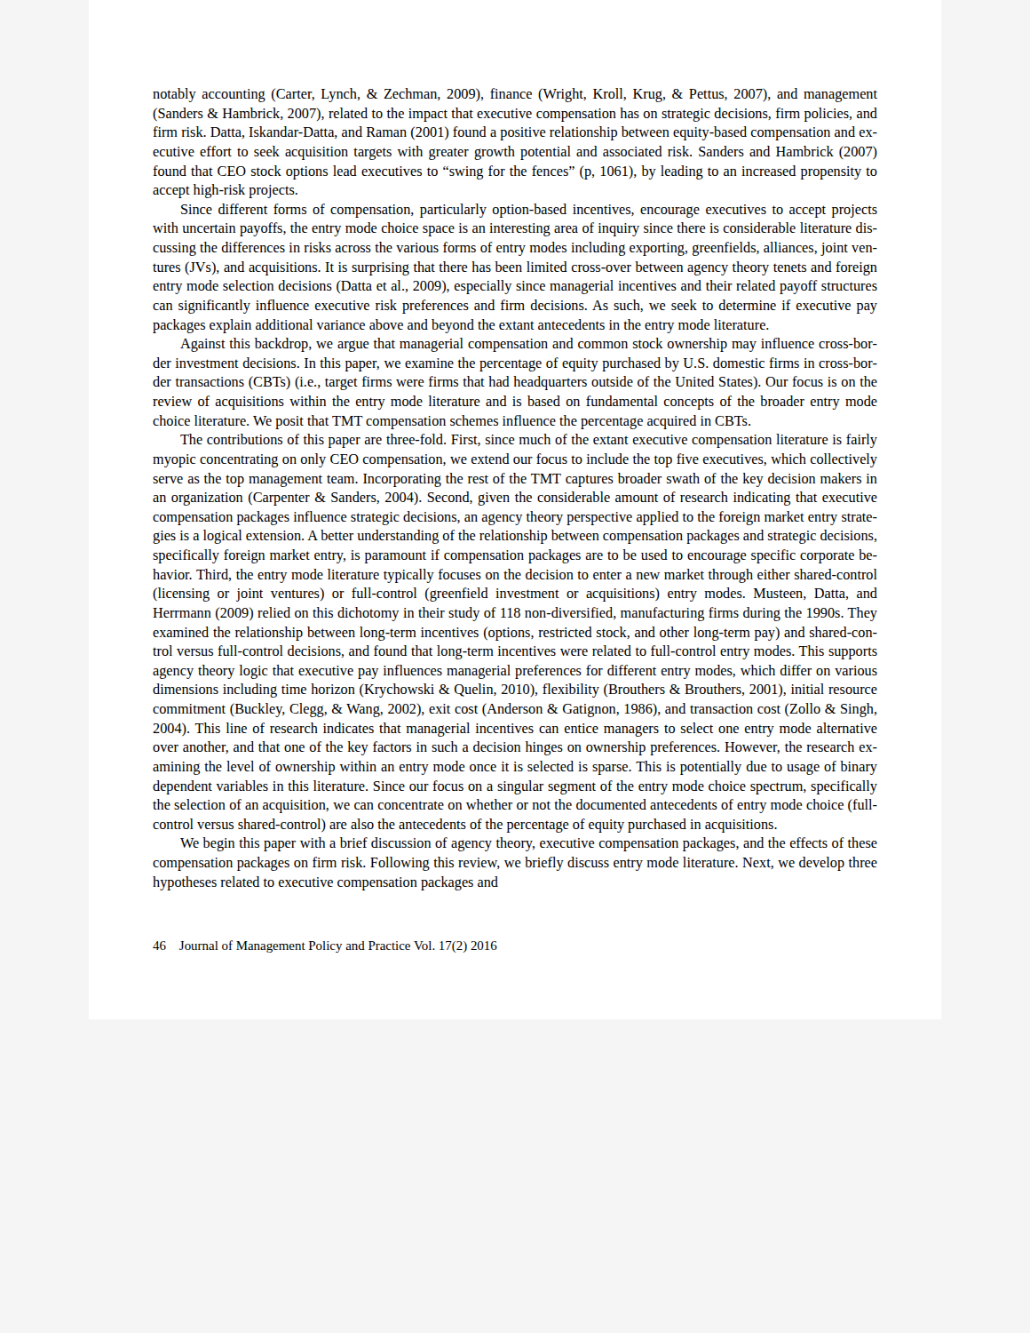notably accounting (Carter, Lynch, & Zechman, 2009), finance (Wright, Kroll, Krug, & Pettus, 2007), and management (Sanders & Hambrick, 2007), related to the impact that executive compensation has on strategic decisions, firm policies, and firm risk. Datta, Iskandar-Datta, and Raman (2001) found a positive relationship between equity-based compensation and executive effort to seek acquisition targets with greater growth potential and associated risk. Sanders and Hambrick (2007) found that CEO stock options lead executives to “swing for the fences” (p, 1061), by leading to an increased propensity to accept high-risk projects.
Since different forms of compensation, particularly option-based incentives, encourage executives to accept projects with uncertain payoffs, the entry mode choice space is an interesting area of inquiry since there is considerable literature discussing the differences in risks across the various forms of entry modes including exporting, greenfields, alliances, joint ventures (JVs), and acquisitions. It is surprising that there has been limited cross-over between agency theory tenets and foreign entry mode selection decisions (Datta et al., 2009), especially since managerial incentives and their related payoff structures can significantly influence executive risk preferences and firm decisions. As such, we seek to determine if executive pay packages explain additional variance above and beyond the extant antecedents in the entry mode literature.
Against this backdrop, we argue that managerial compensation and common stock ownership may influence cross-border investment decisions. In this paper, we examine the percentage of equity purchased by U.S. domestic firms in cross-border transactions (CBTs) (i.e., target firms were firms that had headquarters outside of the United States). Our focus is on the review of acquisitions within the entry mode literature and is based on fundamental concepts of the broader entry mode choice literature. We posit that TMT compensation schemes influence the percentage acquired in CBTs.
The contributions of this paper are three-fold. First, since much of the extant executive compensation literature is fairly myopic concentrating on only CEO compensation, we extend our focus to include the top five executives, which collectively serve as the top management team. Incorporating the rest of the TMT captures broader swath of the key decision makers in an organization (Carpenter & Sanders, 2004). Second, given the considerable amount of research indicating that executive compensation packages influence strategic decisions, an agency theory perspective applied to the foreign market entry strategies is a logical extension. A better understanding of the relationship between compensation packages and strategic decisions, specifically foreign market entry, is paramount if compensation packages are to be used to encourage specific corporate behavior. Third, the entry mode literature typically focuses on the decision to enter a new market through either shared-control (licensing or joint ventures) or full-control (greenfield investment or acquisitions) entry modes. Musteen, Datta, and Herrmann (2009) relied on this dichotomy in their study of 118 non-diversified, manufacturing firms during the 1990s. They examined the relationship between long-term incentives (options, restricted stock, and other long-term pay) and shared-control versus full-control decisions, and found that long-term incentives were related to full-control entry modes. This supports agency theory logic that executive pay influences managerial preferences for different entry modes, which differ on various dimensions including time horizon (Krychowski & Quelin, 2010), flexibility (Brouthers & Brouthers, 2001), initial resource commitment (Buckley, Clegg, & Wang, 2002), exit cost (Anderson & Gatignon, 1986), and transaction cost (Zollo & Singh, 2004). This line of research indicates that managerial incentives can entice managers to select one entry mode alternative over another, and that one of the key factors in such a decision hinges on ownership preferences. However, the research examining the level of ownership within an entry mode once it is selected is sparse. This is potentially due to usage of binary dependent variables in this literature. Since our focus on a singular segment of the entry mode choice spectrum, specifically the selection of an acquisition, we can concentrate on whether or not the documented antecedents of entry mode choice (full-control versus shared-control) are also the antecedents of the percentage of equity purchased in acquisitions.
We begin this paper with a brief discussion of agency theory, executive compensation packages, and the effects of these compensation packages on firm risk. Following this review, we briefly discuss entry mode literature. Next, we develop three hypotheses related to executive compensation packages and
46 Journal of Management Policy and Practice Vol. 17(2) 2016